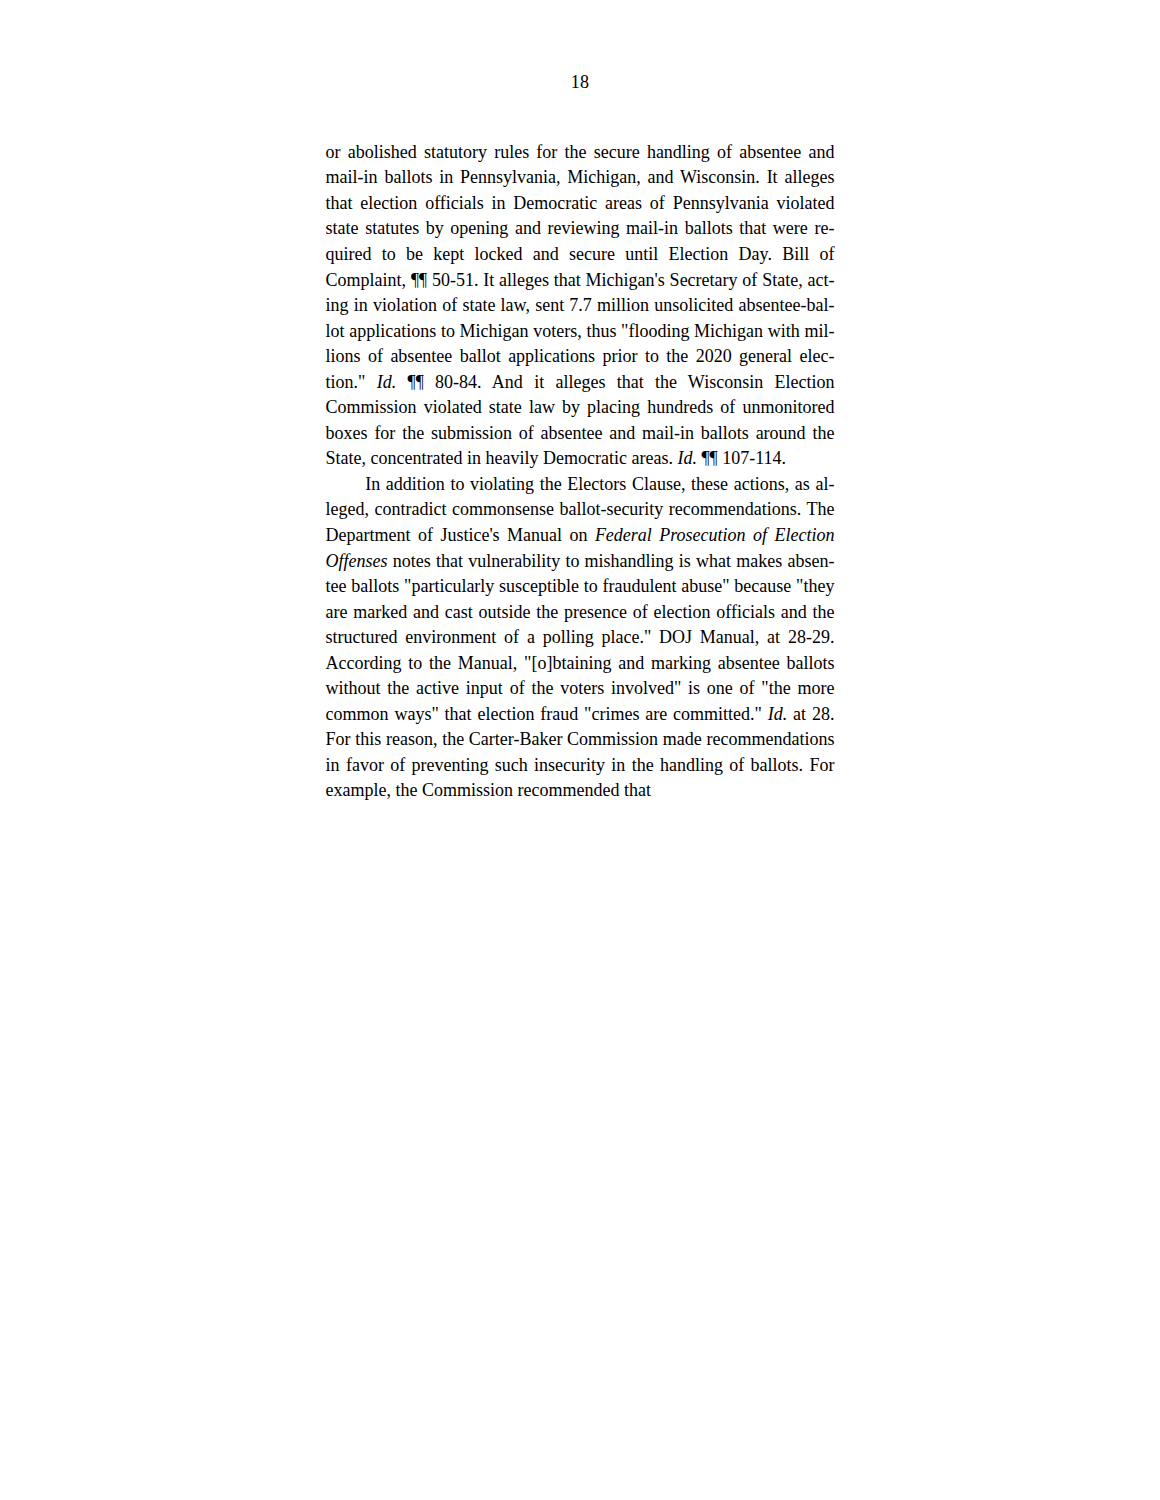18
or abolished statutory rules for the secure handling of absentee and mail-in ballots in Pennsylvania, Michigan, and Wisconsin. It alleges that election officials in Democratic areas of Pennsylvania violated state statutes by opening and reviewing mail-in ballots that were required to be kept locked and secure until Election Day. Bill of Complaint, ¶¶ 50-51. It alleges that Michigan's Secretary of State, acting in violation of state law, sent 7.7 million unsolicited absentee-ballot applications to Michigan voters, thus "flooding Michigan with millions of absentee ballot applications prior to the 2020 general election." Id. ¶¶ 80-84. And it alleges that the Wisconsin Election Commission violated state law by placing hundreds of unmonitored boxes for the submission of absentee and mail-in ballots around the State, concentrated in heavily Democratic areas. Id. ¶¶ 107-114.
In addition to violating the Electors Clause, these actions, as alleged, contradict commonsense ballot-security recommendations. The Department of Justice's Manual on Federal Prosecution of Election Offenses notes that vulnerability to mishandling is what makes absentee ballots "particularly susceptible to fraudulent abuse" because "they are marked and cast outside the presence of election officials and the structured environment of a polling place." DOJ Manual, at 28-29. According to the Manual, "[o]btaining and marking absentee ballots without the active input of the voters involved" is one of "the more common ways" that election fraud "crimes are committed." Id. at 28. For this reason, the Carter-Baker Commission made recommendations in favor of preventing such insecurity in the handling of ballots. For example, the Commission recommended that